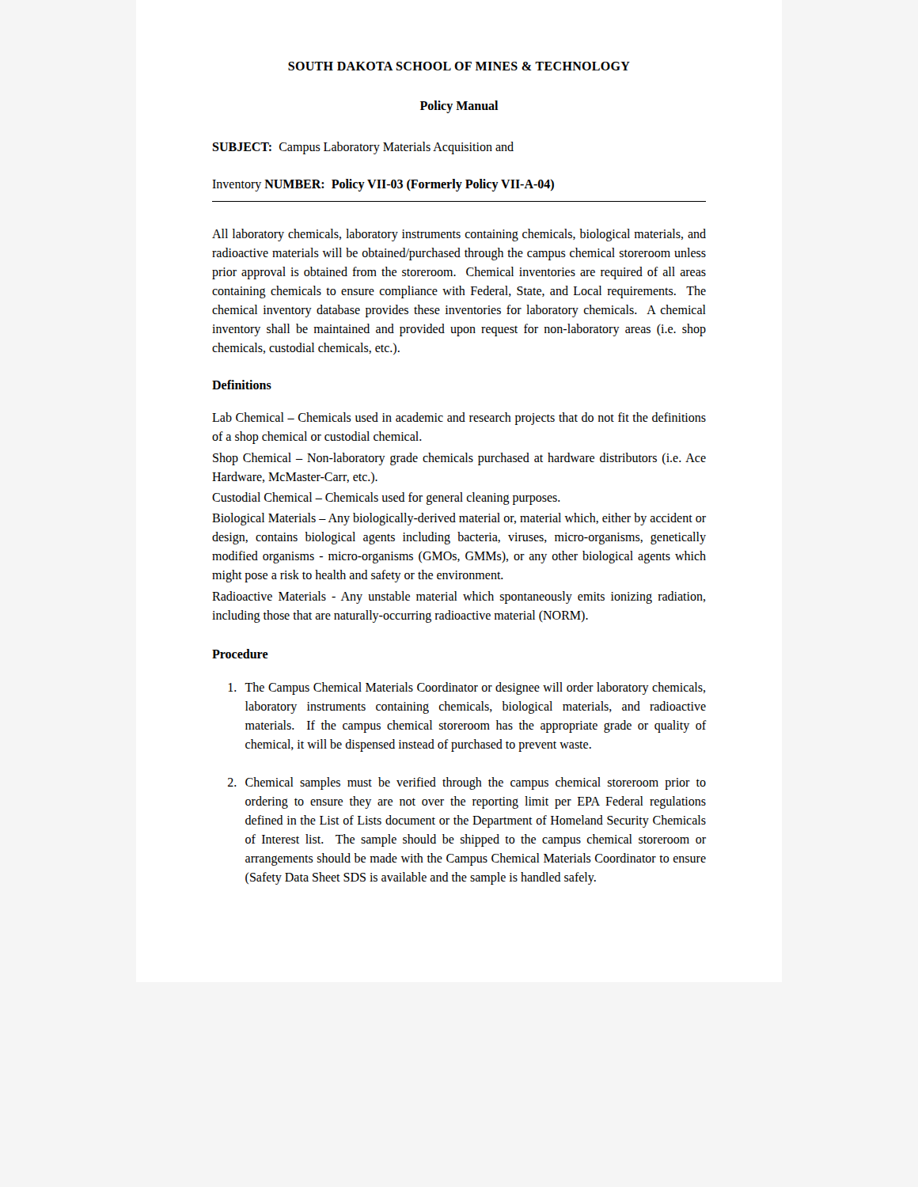SOUTH DAKOTA SCHOOL OF MINES & TECHNOLOGY
Policy Manual
SUBJECT: Campus Laboratory Materials Acquisition and
Inventory NUMBER: Policy VII-03 (Formerly Policy VII-A-04)
All laboratory chemicals, laboratory instruments containing chemicals, biological materials, and radioactive materials will be obtained/purchased through the campus chemical storeroom unless prior approval is obtained from the storeroom. Chemical inventories are required of all areas containing chemicals to ensure compliance with Federal, State, and Local requirements. The chemical inventory database provides these inventories for laboratory chemicals. A chemical inventory shall be maintained and provided upon request for non-laboratory areas (i.e. shop chemicals, custodial chemicals, etc.).
Definitions
Lab Chemical – Chemicals used in academic and research projects that do not fit the definitions of a shop chemical or custodial chemical.
Shop Chemical – Non-laboratory grade chemicals purchased at hardware distributors (i.e. Ace Hardware, McMaster-Carr, etc.).
Custodial Chemical – Chemicals used for general cleaning purposes.
Biological Materials – Any biologically-derived material or, material which, either by accident or design, contains biological agents including bacteria, viruses, micro-organisms, genetically modified organisms - micro-organisms (GMOs, GMMs), or any other biological agents which might pose a risk to health and safety or the environment.
Radioactive Materials - Any unstable material which spontaneously emits ionizing radiation, including those that are naturally-occurring radioactive material (NORM).
Procedure
The Campus Chemical Materials Coordinator or designee will order laboratory chemicals, laboratory instruments containing chemicals, biological materials, and radioactive materials. If the campus chemical storeroom has the appropriate grade or quality of chemical, it will be dispensed instead of purchased to prevent waste.
Chemical samples must be verified through the campus chemical storeroom prior to ordering to ensure they are not over the reporting limit per EPA Federal regulations defined in the List of Lists document or the Department of Homeland Security Chemicals of Interest list. The sample should be shipped to the campus chemical storeroom or arrangements should be made with the Campus Chemical Materials Coordinator to ensure (Safety Data Sheet SDS is available and the sample is handled safely.